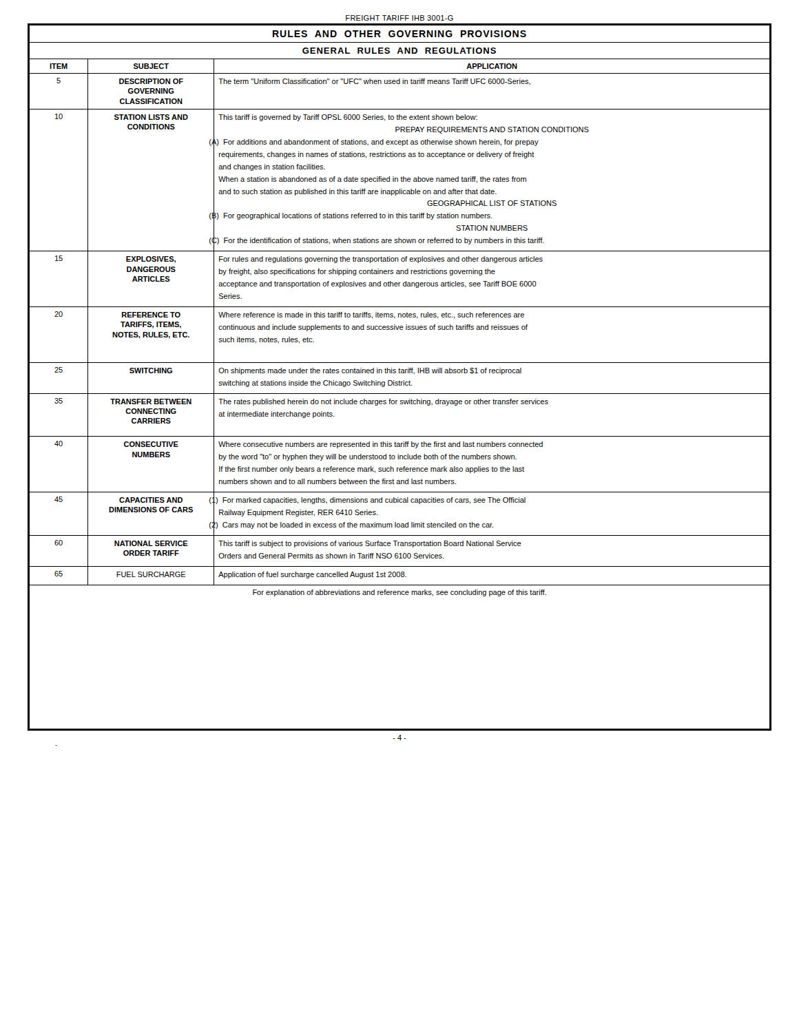FREIGHT TARIFF IHB 3001-G
| RULES AND OTHER GOVERNING PROVISIONS |
| --- |
| GENERAL RULES AND REGULATIONS |
| ITEM | SUBJECT | APPLICATION |
| 5 | DESCRIPTION OF GOVERNING CLASSIFICATION | The term "Uniform Classification" or "UFC" when used in tariff means Tariff UFC 6000-Series, |
| 10 | STATION LISTS AND CONDITIONS | This tariff is governed by Tariff OPSL 6000 Series, to the extent shown below: PREPAY REQUIREMENTS AND STATION CONDITIONS (A) For additions and abandonment of stations, and except as otherwise shown herein, for prepay requirements, changes in names of stations, restrictions as to acceptance or delivery of freight and changes in station facilities. When a station is abandoned as of a date specified in the above named tariff, the rates from and to such station as published in this tariff are inapplicable on and after that date. GEOGRAPHICAL LIST OF STATIONS (B) For geographical locations of stations referred to in this tariff by station numbers. STATION NUMBERS (C) For the identification of stations, when stations are shown or referred to by numbers in this tariff. |
| 15 | EXPLOSIVES, DANGEROUS ARTICLES | For rules and regulations governing the transportation of explosives and other dangerous articles by freight, also specifications for shipping containers and restrictions governing the acceptance and transportation of explosives and other dangerous articles, see Tariff BOE 6000 Series. |
| 20 | REFERENCE TO TARIFFS, ITEMS, NOTES, RULES, ETC. | Where reference is made in this tariff to tariffs, items, notes, rules, etc., such references are continuous and include supplements to and successive issues of such tariffs and reissues of such items, notes, rules, etc. |
| 25 | SWITCHING | On shipments made under the rates contained in this tariff, IHB will absorb $1 of reciprocal switching at stations inside the Chicago Switching District. |
| 35 | TRANSFER BETWEEN CONNECTING CARRIERS | The rates published herein do not include charges for switching, drayage or other transfer services at intermediate interchange points. |
| 40 | CONSECUTIVE NUMBERS | Where consecutive numbers are represented in this tariff by the first and last numbers connected by the word "to" or hyphen they will be understood to include both of the numbers shown. If the first number only bears a reference mark, such reference mark also applies to the last numbers shown and to all numbers between the first and last numbers. |
| 45 | CAPACITIES AND DIMENSIONS OF CARS | (1) For marked capacities, lengths, dimensions and cubical capacities of cars, see The Official Railway Equipment Register, RER 6410 Series. (2) Cars may not be loaded in excess of the maximum load limit stenciled on the car. |
| 60 | NATIONAL SERVICE ORDER TARIFF | This tariff is subject to provisions of various Surface Transportation Board National Service Orders and General Permits as shown in Tariff NSO 6100 Services. |
| 65 | FUEL SURCHARGE | Application of fuel surcharge cancelled August 1st 2008. |
| For explanation of abbreviations and reference marks, see concluding page of this tariff. |
- 4 -
-